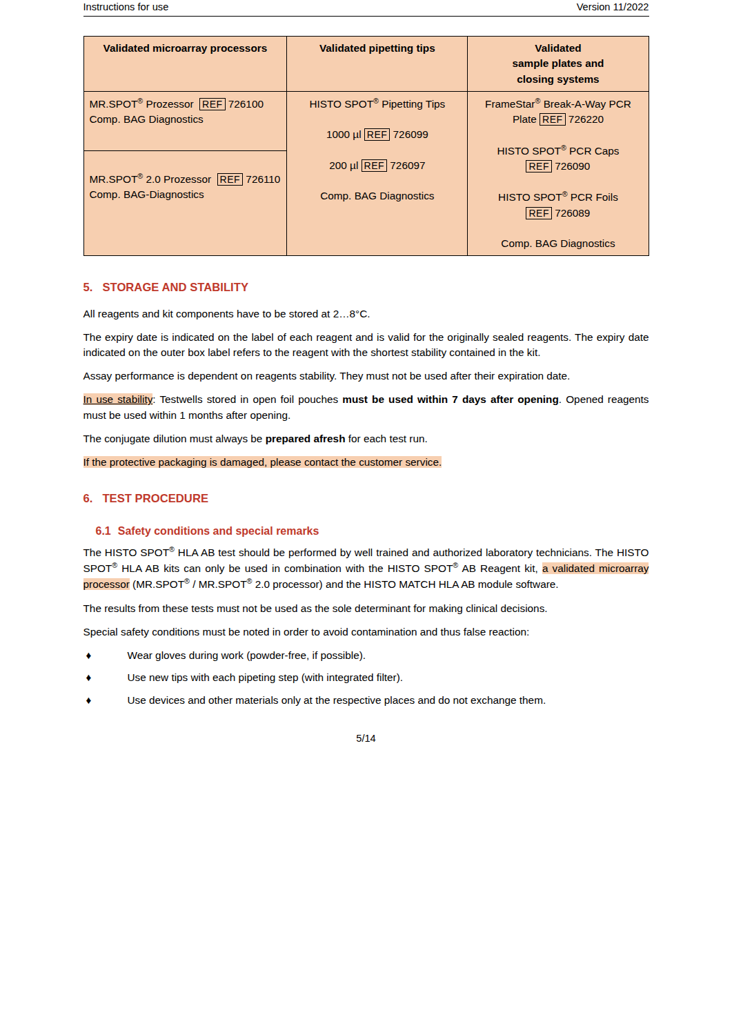Instructions for use
Version 11/2022
| Validated microarray processors | Validated pipetting tips | Validated sample plates and closing systems |
| --- | --- | --- |
| MR.SPOT ® Prozessor REF 726100 Comp. BAG Diagnostics | HISTO SPOT ® Pipetting Tips 1000 µl REF 726099 200 µl REF 726097 Comp. BAG Diagnostics | FrameStar ® Break-A-Way PCR Plate REF 726220 HISTO SPOT ® PCR Caps REF 726090 HISTO SPOT ® PCR Foils REF 726089 Comp. BAG Diagnostics |
| MR.SPOT ® 2.0 Prozessor REF 726110 Comp. BAG-Diagnostics |
5. STORAGE AND STABILITY
All reagents and kit components have to be stored at 2…8°C.
The expiry date is indicated on the label of each reagent and is valid for the originally sealed reagents. The expiry date indicated on the outer box label refers to the reagent with the shortest stability contained in the kit.
Assay performance is dependent on reagents stability. They must not be used after their expiration date.
In use stability: Testwells stored in open foil pouches must be used within 7 days after opening. Opened reagents must be used within 1 months after opening.
The conjugate dilution must always be prepared afresh for each test run.
If the protective packaging is damaged, please contact the customer service.
6. TEST PROCEDURE
6.1 Safety conditions and special remarks
The HISTO SPOT® HLA AB test should be performed by well trained and authorized laboratory technicians. The HISTO SPOT® HLA AB kits can only be used in combination with the HISTO SPOT® AB Reagent kit, a validated microarray processor (MR.SPOT® / MR.SPOT® 2.0 processor) and the HISTO MATCH HLA AB module software.
The results from these tests must not be used as the sole determinant for making clinical decisions.
Special safety conditions must be noted in order to avoid contamination and thus false reaction:
♦Wear gloves during work (powder-free, if possible).
♦Use new tips with each pipeting step (with integrated filter).
♦Use devices and other materials only at the respective places and do not exchange them.
5/14